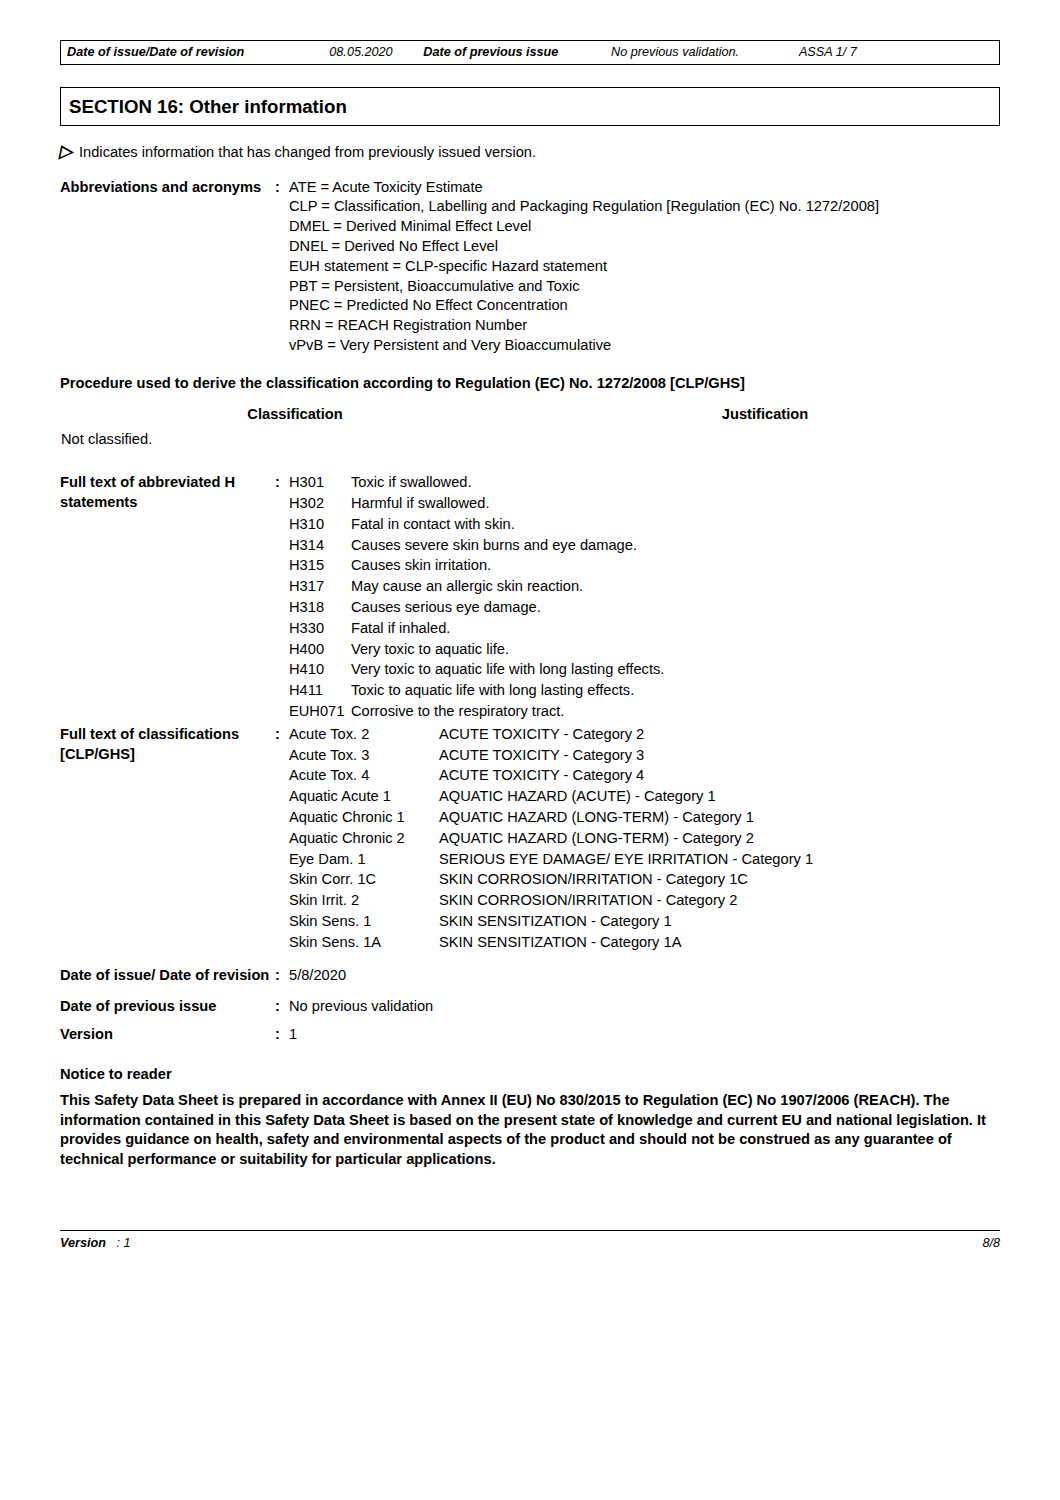| Date of issue/Date of revision | 08.05.2020 | Date of previous issue | No previous validation. | ASSA 1/ 7 |
SECTION 16: Other information
▷Indicates information that has changed from previously issued version.
| Abbreviations and acronyms | : | ATE = Acute Toxicity Estimate CLP = Classification, Labelling and Packaging Regulation [Regulation (EC) No. 1272/2008] DMEL = Derived Minimal Effect Level DNEL = Derived No Effect Level EUH statement = CLP-specific Hazard statement PBT = Persistent, Bioaccumulative and Toxic PNEC = Predicted No Effect Concentration RRN = REACH Registration Number vPvB = Very Persistent and Very Bioaccumulative |
Procedure used to derive the classification according to Regulation (EC) No. 1272/2008 [CLP/GHS]
| Classification | Justification |
| --- | --- |
| Not classified. | |
| Full text of abbreviated H statements | : | / H301 / Toxic if swallowed. / / H302 / Harmful if swallowed. / / H310 / Fatal in contact with skin. / / H314 / Causes severe skin burns and eye damage. / / H315 / Causes skin irritation. / / H317 / May cause an allergic skin reaction. / / H318 / Causes serious eye damage. / / H330 / Fatal if inhaled. / / H400 / Very toxic to aquatic life. / / H410 / Very toxic to aquatic life with long lasting effects. / / H411 / Toxic to aquatic life with long lasting effects. / / EUH071 / Corrosive to the respiratory tract. / |
| Full text of classifications [CLP/GHS] | : | / Acute Tox. 2 / ACUTE TOXICITY - Category 2 / / Acute Tox. 3 / ACUTE TOXICITY - Category 3 / / Acute Tox. 4 / ACUTE TOXICITY - Category 4 / / Aquatic Acute 1 / AQUATIC HAZARD (ACUTE) - Category 1 / / Aquatic Chronic 1 / AQUATIC HAZARD (LONG-TERM) - Category 1 / / Aquatic Chronic 2 / AQUATIC HAZARD (LONG-TERM) - Category 2 / / Eye Dam. 1 / SERIOUS EYE DAMAGE/ EYE IRRITATION - Category 1 / / Skin Corr. 1C / SKIN CORROSION/IRRITATION - Category 1C / / Skin Irrit. 2 / SKIN CORROSION/IRRITATION - Category 2 / / Skin Sens. 1 / SKIN SENSITIZATION - Category 1 / / Skin Sens. 1A / SKIN SENSITIZATION - Category 1A / |
| Date of issue/ Date of revision | : | 5/8/2020 |
| Date of previous issue | : | No previous validation |
| Version | : | 1 |
Notice to reader
This Safety Data Sheet is prepared in accordance with Annex II (EU) No 830/2015 to Regulation (EC) No 1907/2006 (REACH). The information contained in this Safety Data Sheet is based on the present state of knowledge and current EU and national legislation. It provides guidance on health, safety and environmental aspects of the product and should not be construed as any guarantee of technical performance or suitability for particular applications.
Version : 1
8/8